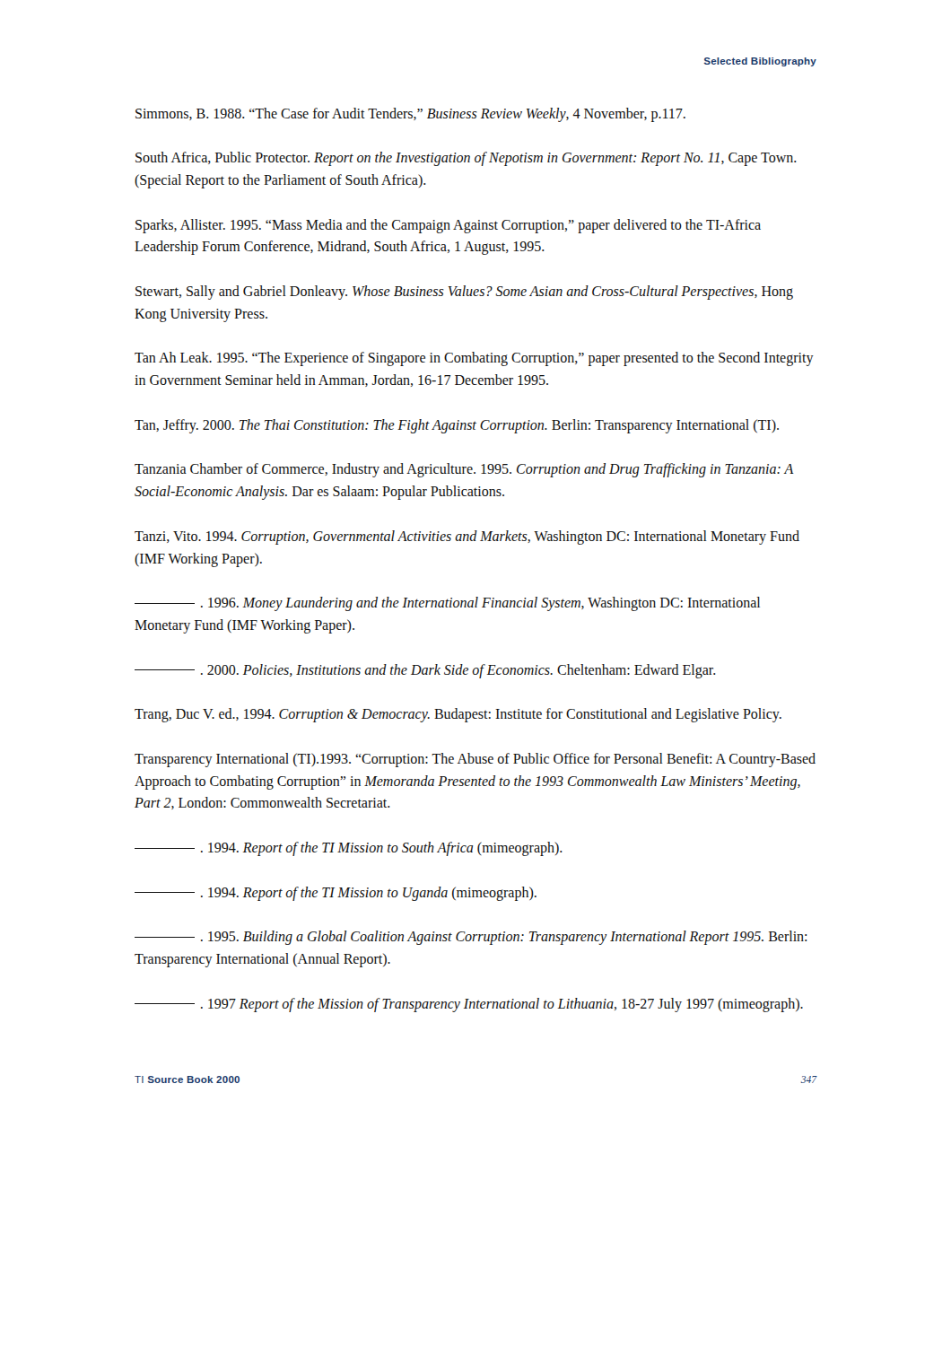Selected Bibliography
Simmons, B. 1988. “The Case for Audit Tenders,” Business Review Weekly, 4 November, p.117.
South Africa, Public Protector. Report on the Investigation of Nepotism in Government: Report No. 11, Cape Town. (Special Report to the Parliament of South Africa).
Sparks, Allister. 1995. “Mass Media and the Campaign Against Corruption,” paper delivered to the TI-Africa Leadership Forum Conference, Midrand, South Africa, 1 August, 1995.
Stewart, Sally and Gabriel Donleavy. Whose Business Values? Some Asian and Cross-Cultural Perspectives, Hong Kong University Press.
Tan Ah Leak. 1995. “The Experience of Singapore in Combating Corruption,” paper presented to the Second Integrity in Government Seminar held in Amman, Jordan, 16-17 December 1995.
Tan, Jeffry. 2000. The Thai Constitution: The Fight Against Corruption. Berlin: Transparency International (TI).
Tanzania Chamber of Commerce, Industry and Agriculture. 1995. Corruption and Drug Trafficking in Tanzania: A Social-Economic Analysis. Dar es Salaam: Popular Publications.
Tanzi, Vito. 1994. Corruption, Governmental Activities and Markets, Washington DC: International Monetary Fund (IMF Working Paper).
. 1996. Money Laundering and the International Financial System, Washington DC: International Monetary Fund (IMF Working Paper).
. 2000. Policies, Institutions and the Dark Side of Economics. Cheltenham: Edward Elgar.
Trang, Duc V. ed., 1994. Corruption & Democracy. Budapest: Institute for Constitutional and Legislative Policy.
Transparency International (TI).1993. “Corruption: The Abuse of Public Office for Personal Benefit: A Country-Based Approach to Combating Corruption” in Memoranda Presented to the 1993 Commonwealth Law Ministers’ Meeting, Part 2, London: Commonwealth Secretariat.
. 1994. Report of the TI Mission to South Africa (mimeograph).
. 1994. Report of the TI Mission to Uganda (mimeograph).
. 1995. Building a Global Coalition Against Corruption: Transparency International Report 1995. Berlin: Transparency International (Annual Report).
. 1997 Report of the Mission of Transparency International to Lithuania, 18-27 July 1997 (mimeograph).
TI Source Book 2000
347